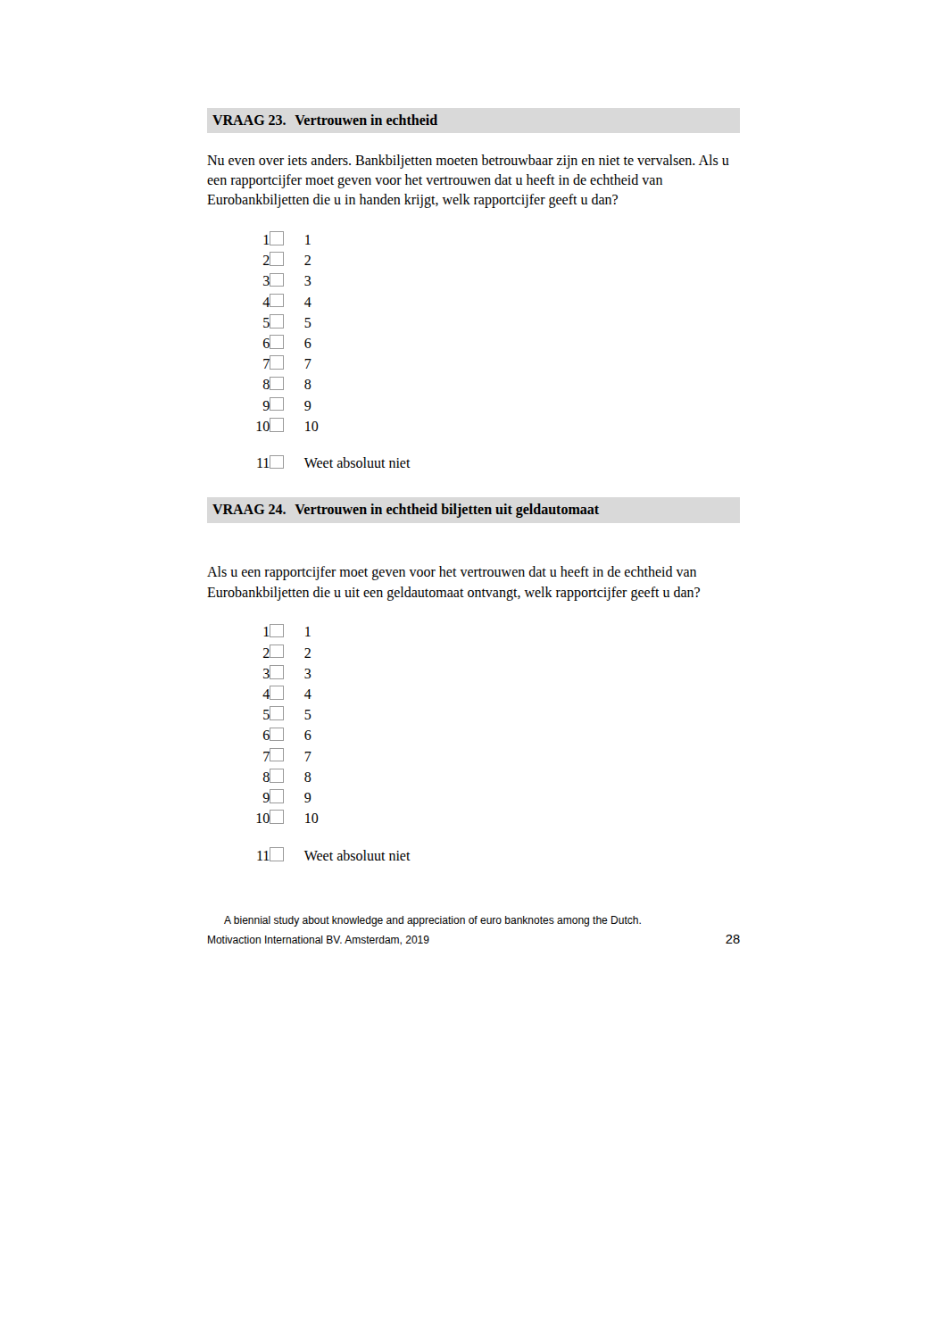VRAAG 23. Vertrouwen in echtheid
Nu even over iets anders. Bankbiljetten moeten betrouwbaar zijn en niet te vervalsen. Als u een rapportcijfer moet geven voor het vertrouwen dat u heeft in de echtheid van Eurobankbiljetten die u in handen krijgt, welk rapportcijfer geeft u dan?
| 1 | | 1 |
| 2 | | 2 |
| 3 | | 3 |
| 4 | | 4 |
| 5 | | 5 |
| 6 | | 6 |
| 7 | | 7 |
| 8 | | 8 |
| 9 | | 9 |
| 10 | | 10 |
| 11 | | Weet absoluut niet |
VRAAG 24. Vertrouwen in echtheid biljetten uit geldautomaat
Als u een rapportcijfer moet geven voor het vertrouwen dat u heeft in de echtheid van Eurobankbiljetten die u uit een geldautomaat ontvangt, welk rapportcijfer geeft u dan?
| 1 | | 1 |
| 2 | | 2 |
| 3 | | 3 |
| 4 | | 4 |
| 5 | | 5 |
| 6 | | 6 |
| 7 | | 7 |
| 8 | | 8 |
| 9 | | 9 |
| 10 | | 10 |
| 11 | | Weet absoluut niet |
A biennial study about knowledge and appreciation of euro banknotes among the Dutch.
Motivaction International BV. Amsterdam, 2019 28